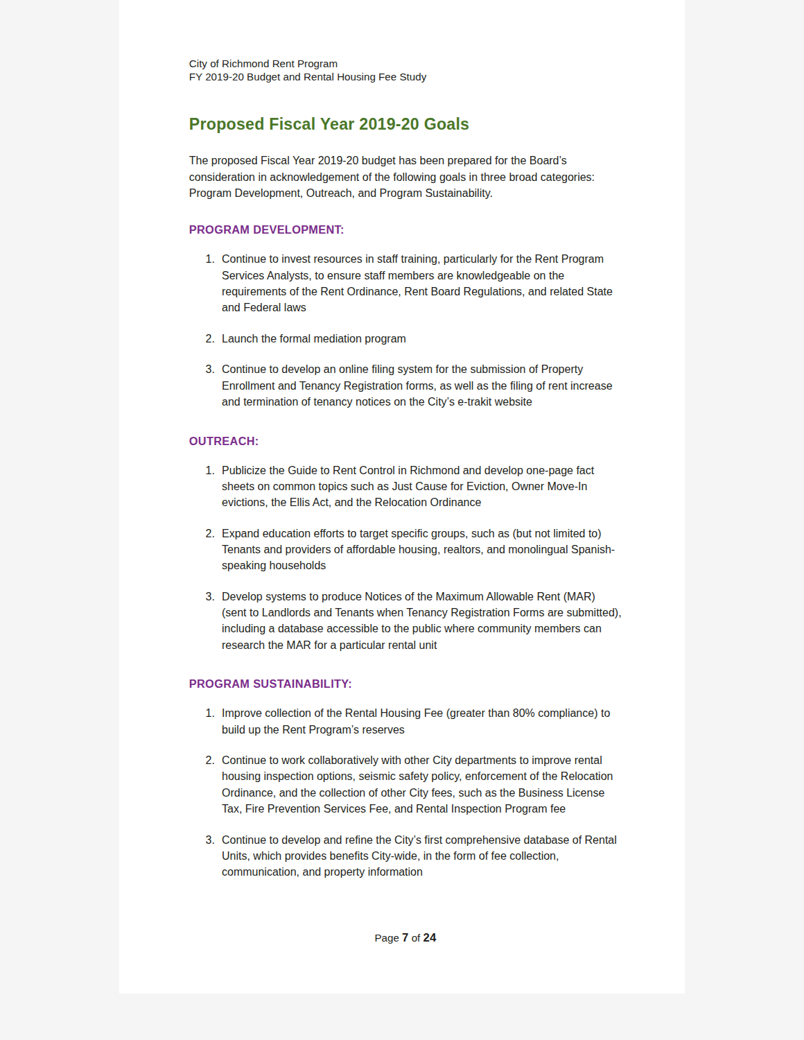City of Richmond Rent Program FY 2019-20 Budget and Rental Housing Fee Study
Proposed Fiscal Year 2019-20 Goals
The proposed Fiscal Year 2019-20 budget has been prepared for the Board’s consideration in acknowledgement of the following goals in three broad categories: Program Development, Outreach, and Program Sustainability.
PROGRAM DEVELOPMENT:
Continue to invest resources in staff training, particularly for the Rent Program Services Analysts, to ensure staff members are knowledgeable on the requirements of the Rent Ordinance, Rent Board Regulations, and related State and Federal laws
Launch the formal mediation program
Continue to develop an online filing system for the submission of Property Enrollment and Tenancy Registration forms, as well as the filing of rent increase and termination of tenancy notices on the City’s e-trakit website
OUTREACH:
Publicize the Guide to Rent Control in Richmond and develop one-page fact sheets on common topics such as Just Cause for Eviction, Owner Move-In evictions, the Ellis Act, and the Relocation Ordinance
Expand education efforts to target specific groups, such as (but not limited to) Tenants and providers of affordable housing, realtors, and monolingual Spanish-speaking households
Develop systems to produce Notices of the Maximum Allowable Rent (MAR) (sent to Landlords and Tenants when Tenancy Registration Forms are submitted), including a database accessible to the public where community members can research the MAR for a particular rental unit
PROGRAM SUSTAINABILITY:
Improve collection of the Rental Housing Fee (greater than 80% compliance) to build up the Rent Program’s reserves
Continue to work collaboratively with other City departments to improve rental housing inspection options, seismic safety policy, enforcement of the Relocation Ordinance, and the collection of other City fees, such as the Business License Tax, Fire Prevention Services Fee, and Rental Inspection Program fee
Continue to develop and refine the City’s first comprehensive database of Rental Units, which provides benefits City-wide, in the form of fee collection, communication, and property information
Page 7 of 24